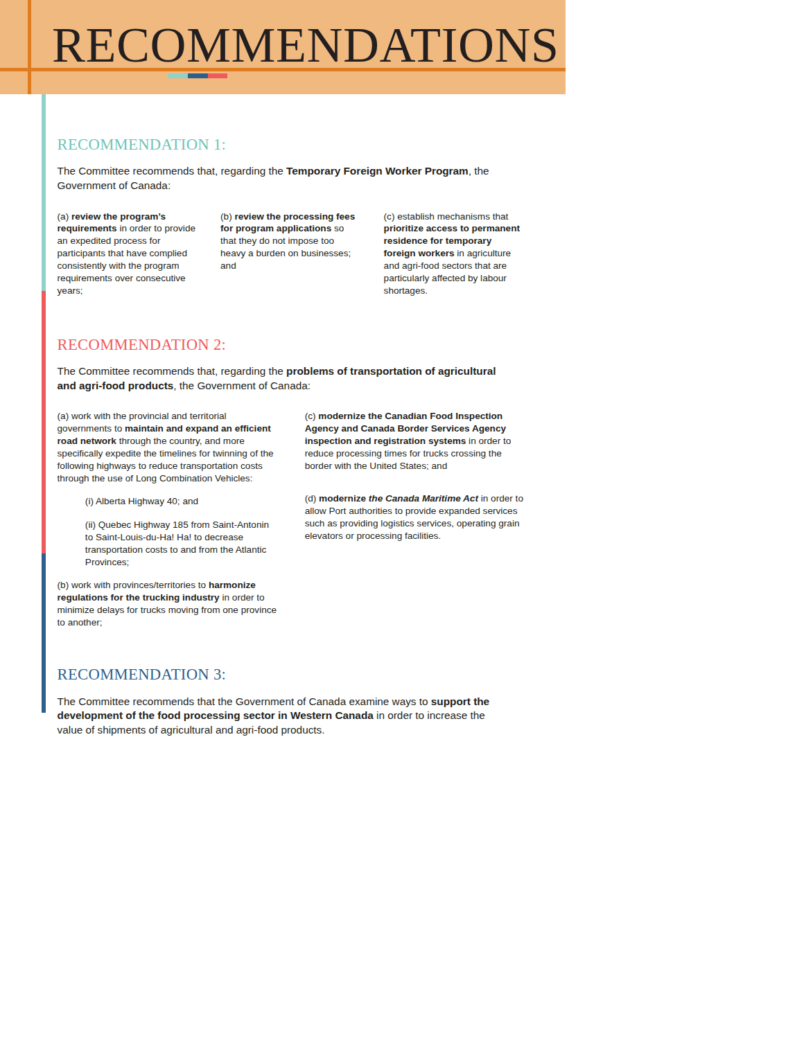RECOMMENDATIONS
RECOMMENDATION 1:
The Committee recommends that, regarding the Temporary Foreign Worker Program, the Government of Canada:
(a) review the program’s requirements in order to provide an expedited process for participants that have complied consistently with the program requirements over consecutive years;
(b) review the processing fees for program applications so that they do not impose too heavy a burden on businesses; and
(c) establish mechanisms that prioritize access to permanent residence for temporary foreign workers in agriculture and agri-food sectors that are particularly affected by labour shortages.
RECOMMENDATION 2:
The Committee recommends that, regarding the problems of transportation of agricultural and agri-food products, the Government of Canada:
(a) work with the provincial and territorial governments to maintain and expand an efficient road network through the country, and more specifically expedite the timelines for twinning of the following highways to reduce transportation costs through the use of Long Combination Vehicles:
(i) Alberta Highway 40; and
(ii) Quebec Highway 185 from Saint-Antonin to Saint-Louis-du-Ha! Ha! to decrease transportation costs to and from the Atlantic Provinces;
(b) work with provinces/territories to harmonize regulations for the trucking industry in order to minimize delays for trucks moving from one province to another;
(c) modernize the Canadian Food Inspection Agency and Canada Border Services Agency inspection and registration systems in order to reduce processing times for trucks crossing the border with the United States; and
(d) modernize the Canada Maritime Act in order to allow Port authorities to provide expanded services such as providing logistics services, operating grain elevators or processing facilities.
RECOMMENDATION 3:
The Committee recommends that the Government of Canada examine ways to support the development of the food processing sector in Western Canada in order to increase the value of shipments of agricultural and agri-food products.